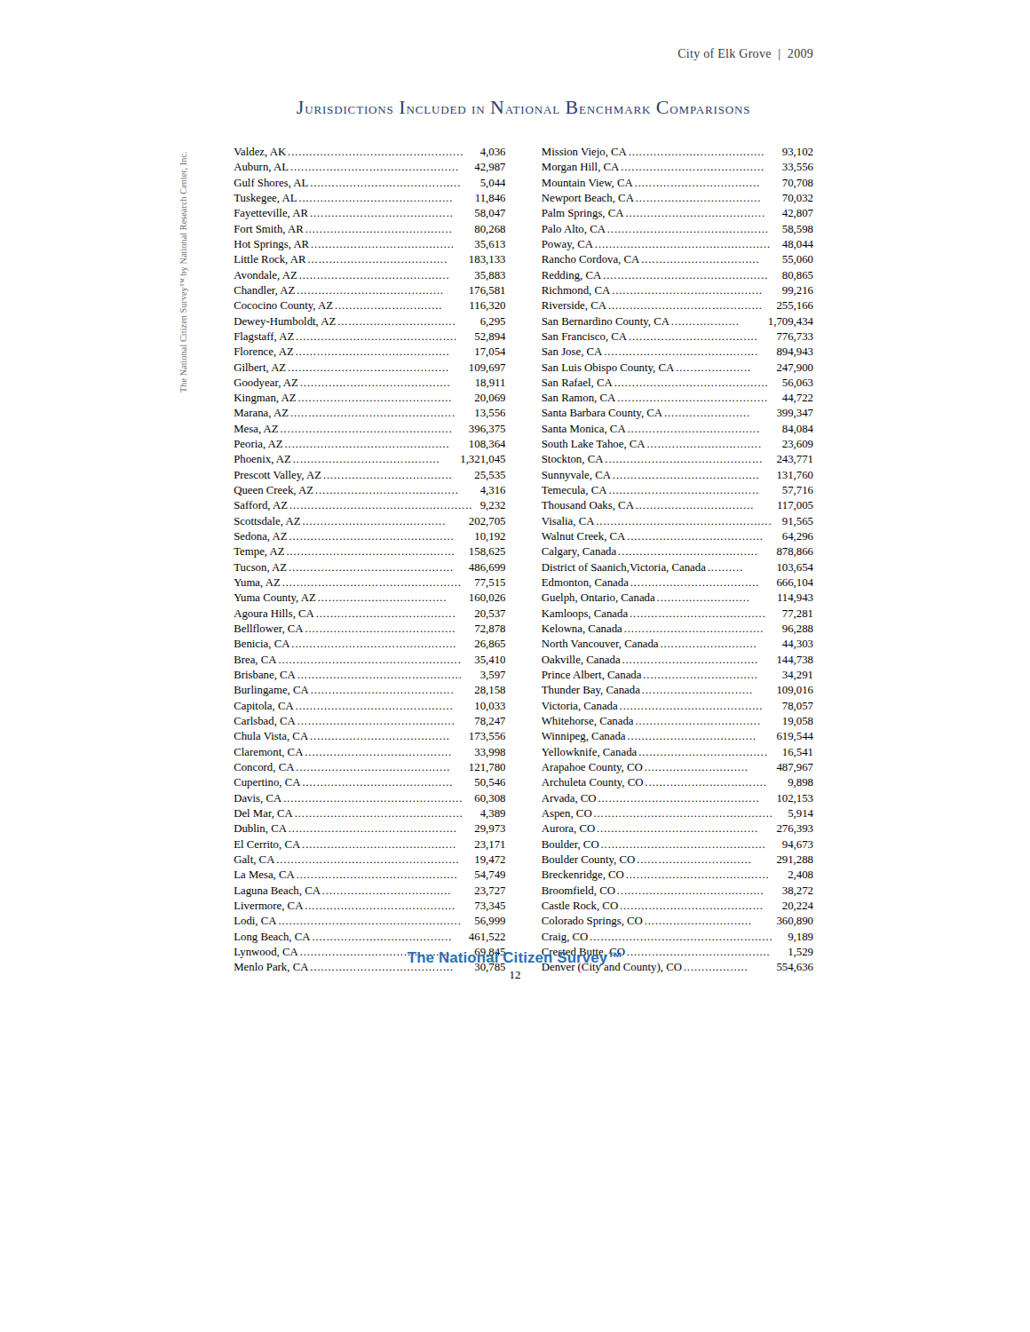City of Elk Grove | 2009
Jurisdictions Included in National Benchmark Comparisons
Valdez, AK................................................. 4,036
Auburn, AL............................................... 42,987
Gulf Shores, AL.......................................... 5,044
Tuskegee, AL........................................... 11,846
Fayetteville, AR........................................ 58,047
Fort Smith, AR......................................... 80,268
Hot Springs, AR........................................ 35,613
Little Rock, AR....................................... 183,133
Avondale, AZ.......................................... 35,883
Chandler, AZ......................................... 176,581
Cococino County, AZ.............................. 116,320
Dewey-Humboldt, AZ................................. 6,295
Flagstaff, AZ............................................. 52,894
Florence, AZ........................................... 17,054
Gilbert, AZ............................................. 109,697
Goodyear, AZ.......................................... 18,911
Kingman, AZ........................................... 20,069
Marana, AZ.............................................. 13,556
Mesa, AZ................................................ 396,375
Peoria, AZ.............................................. 108,364
Phoenix, AZ......................................... 1,321,045
Prescott Valley, AZ.................................... 25,535
Queen Creek, AZ........................................ 4,316
Safford, AZ................................................... 9,232
Scottsdale, AZ........................................ 202,705
Sedona, AZ.............................................. 10,192
Tempe, AZ............................................... 158,625
Tucson, AZ.............................................. 486,699
Yuma, AZ.................................................. 77,515
Yuma County, AZ.................................... 160,026
Agoura Hills, CA....................................... 20,537
Bellflower, CA.......................................... 72,878
Benicia, CA.............................................. 26,865
Brea, CA................................................... 35,410
Brisbane, CA.............................................. 3,597
Burlingame, CA........................................ 28,158
Capitola, CA............................................ 10,033
Carlsbad, CA............................................ 78,247
Chula Vista, CA....................................... 173,556
Claremont, CA......................................... 33,998
Concord, CA........................................... 121,780
Cupertino, CA.......................................... 50,546
Davis, CA.................................................. 60,308
Del Mar, CA............................................... 4,389
Dublin, CA............................................... 29,973
El Cerrito, CA........................................... 23,171
Galt, CA................................................... 19,472
La Mesa, CA............................................. 54,749
Laguna Beach, CA.................................... 23,727
Livermore, CA.......................................... 73,345
Lodi, CA................................................... 56,999
Long Beach, CA....................................... 461,522
Lynwood, CA.......................................... 69,845
Menlo Park, CA........................................ 30,785
Mission Viejo, CA...................................... 93,102
Morgan Hill, CA........................................ 33,556
Mountain View, CA................................... 70,708
Newport Beach, CA................................... 70,032
Palm Springs, CA....................................... 42,807
Palo Alto, CA............................................. 58,598
Poway, CA................................................. 48,044
Rancho Cordova, CA................................. 55,060
Redding, CA.............................................. 80,865
Richmond, CA.......................................... 99,216
Riverside, CA........................................... 255,166
San Bernardino County, CA................... 1,709,434
San Francisco, CA.................................... 776,733
San Jose, CA........................................... 894,943
San Luis Obispo County, CA..................... 247,900
San Rafael, CA........................................... 56,063
San Ramon, CA.......................................... 44,722
Santa Barbara County, CA........................ 399,347
Santa Monica, CA..................................... 84,084
South Lake Tahoe, CA................................ 23,609
Stockton, CA............................................ 243,771
Sunnyvale, CA......................................... 131,760
Temecula, CA.......................................... 57,716
Thousand Oaks, CA................................. 117,005
Visalia, CA................................................. 91,565
Walnut Creek, CA...................................... 64,296
Calgary, Canada....................................... 878,866
District of Saanich,Victoria, Canada.......... 103,654
Edmonton, Canada.................................... 666,104
Guelph, Ontario, Canada.......................... 114,943
Kamloops, Canada...................................... 77,281
Kelowna, Canada....................................... 96,288
North Vancouver, Canada........................... 44,303
Oakville, Canada...................................... 144,738
Prince Albert, Canada................................ 34,291
Thunder Bay, Canada............................... 109,016
Victoria, Canada........................................ 78,057
Whitehorse, Canada................................... 19,058
Winnipeg, Canada.................................... 619,544
Yellowknife, Canada.................................... 16,541
Arapahoe County, CO............................. 487,967
Archuleta County, CO.................................. 9,898
Arvada, CO............................................. 102,153
Aspen, CO.................................................. 5,914
Aurora, CO............................................. 276,393
Boulder, CO.............................................. 94,673
Boulder County, CO................................ 291,288
Breckenridge, CO........................................ 2,408
Broomfield, CO......................................... 38,272
Castle Rock, CO........................................ 20,224
Colorado Springs, CO.............................. 360,890
Craig, CO................................................... 9,189
Crested Butte, CO........................................ 1,529
Denver (City and County), CO.................. 554,636
The National Citizen Survey™ by National Research Center, Inc.
The National Citizen Survey™
12